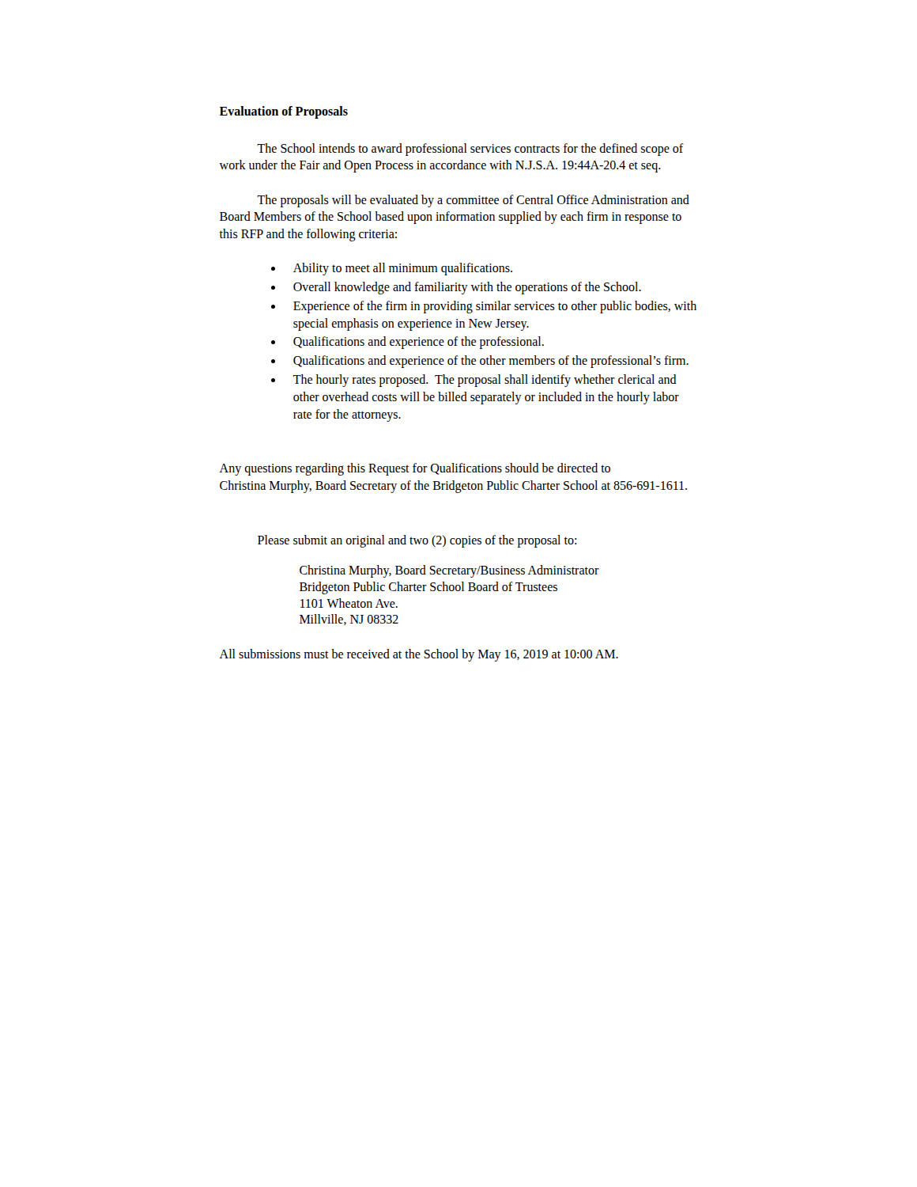Evaluation of Proposals
The School intends to award professional services contracts for the defined scope of work under the Fair and Open Process in accordance with N.J.S.A. 19:44A-20.4 et seq.
The proposals will be evaluated by a committee of Central Office Administration and Board Members of the School based upon information supplied by each firm in response to this RFP and the following criteria:
Ability to meet all minimum qualifications.
Overall knowledge and familiarity with the operations of the School.
Experience of the firm in providing similar services to other public bodies, with special emphasis on experience in New Jersey.
Qualifications and experience of the professional.
Qualifications and experience of the other members of the professional’s firm.
The hourly rates proposed. The proposal shall identify whether clerical and other overhead costs will be billed separately or included in the hourly labor rate for the attorneys.
Any questions regarding this Request for Qualifications should be directed to
Christina Murphy, Board Secretary of the Bridgeton Public Charter School at 856-691-1611.
Please submit an original and two (2) copies of the proposal to:
Christina Murphy, Board Secretary/Business Administrator
Bridgeton Public Charter School Board of Trustees
1101 Wheaton Ave.
Millville, NJ 08332
All submissions must be received at the School by May 16, 2019 at 10:00 AM.